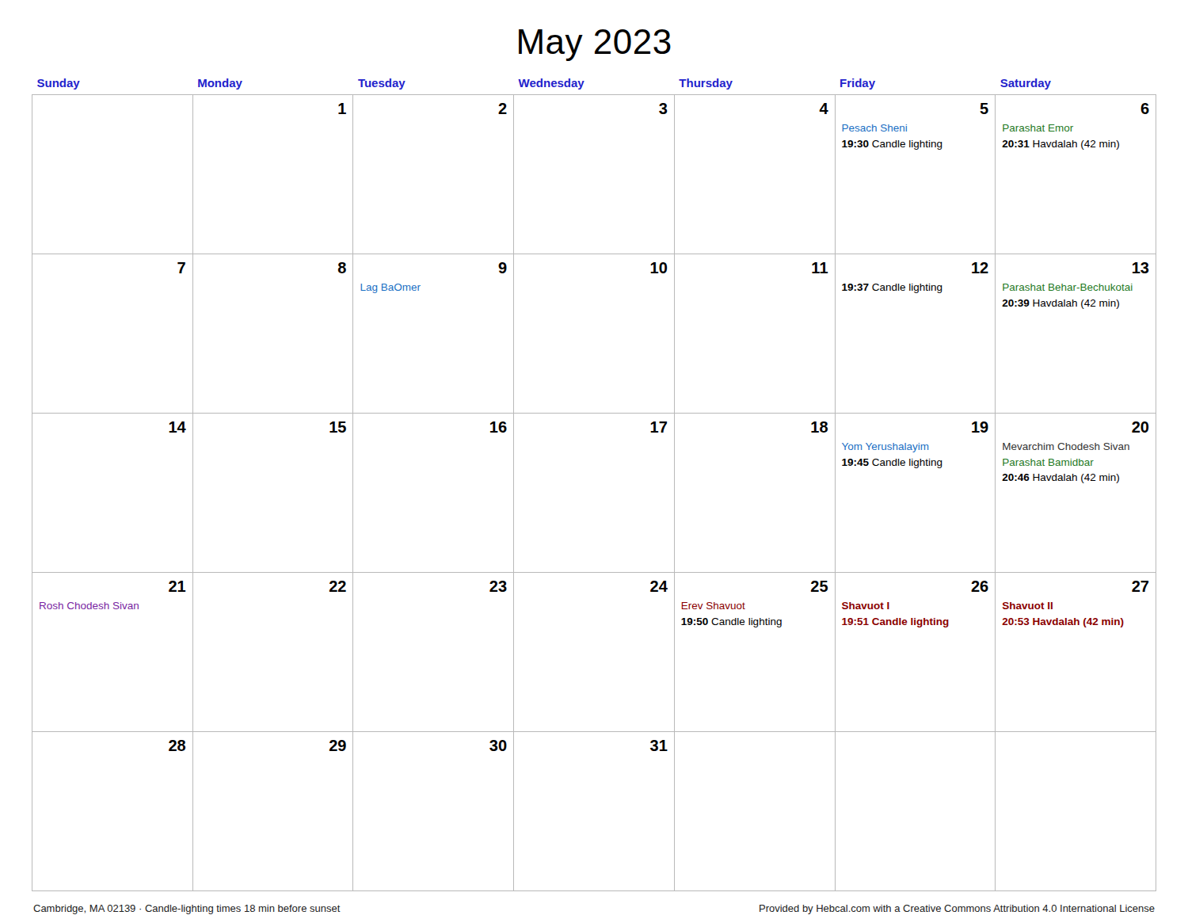May 2023
| Sunday | Monday | Tuesday | Wednesday | Thursday | Friday | Saturday |
| --- | --- | --- | --- | --- | --- | --- |
| | 1 | 2 | 3 | 4 | 5 Pesach Sheni 19:30 Candle lighting | 6 Parashat Emor 20:31 Havdalah (42 min) |
| 7 | 8 | 9 Lag BaOmer | 10 | 11 | 12 19:37 Candle lighting | 13 Parashat Behar-Bechukotai 20:39 Havdalah (42 min) |
| 14 | 15 | 16 | 17 | 18 | 19 Yom Yerushalayim 19:45 Candle lighting | 20 Mevarchim Chodesh Sivan Parashat Bamidbar 20:46 Havdalah (42 min) |
| 21 Rosh Chodesh Sivan | 22 | 23 | 24 | 25 Erev Shavuot 19:50 Candle lighting | 26 Shavuot I 19:51 Candle lighting | 27 Shavuot II 20:53 Havdalah (42 min) |
| 28 | 29 | 30 | 31 | | | |
Cambridge, MA 02139 · Candle-lighting times 18 min before sunset
Provided by Hebcal.com with a Creative Commons Attribution 4.0 International License